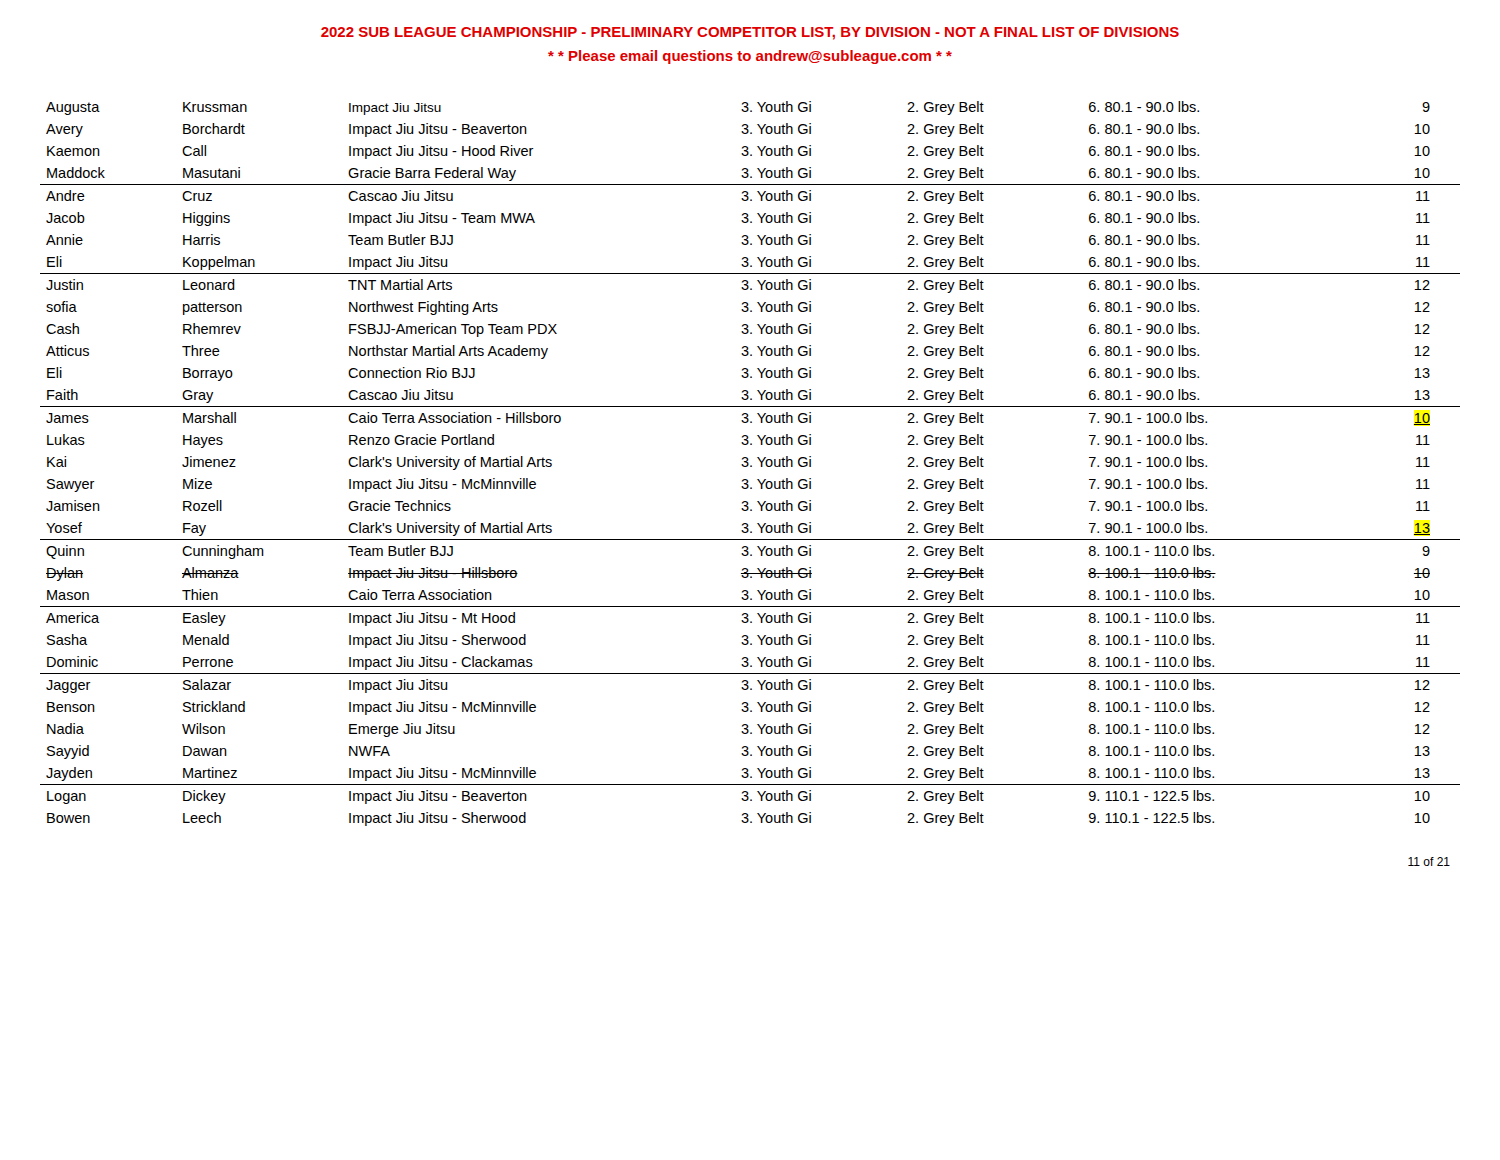2022 SUB LEAGUE CHAMPIONSHIP - PRELIMINARY COMPETITOR LIST, BY DIVISION - NOT A FINAL LIST OF DIVISIONS
* * Please email questions to andrew@subleague.com * *
| Augusta | Krussman | Impact Jiu Jitsu | 3. Youth Gi | 2. Grey Belt | 6. 80.1 - 90.0 lbs. | 9 |
| Avery | Borchardt | Impact Jiu Jitsu - Beaverton | 3. Youth Gi | 2. Grey Belt | 6. 80.1 - 90.0 lbs. | 10 |
| Kaemon | Call | Impact Jiu Jitsu - Hood River | 3. Youth Gi | 2. Grey Belt | 6. 80.1 - 90.0 lbs. | 10 |
| Maddock | Masutani | Gracie Barra Federal Way | 3. Youth Gi | 2. Grey Belt | 6. 80.1 - 90.0 lbs. | 10 |
| Andre | Cruz | Cascao Jiu Jitsu | 3. Youth Gi | 2. Grey Belt | 6. 80.1 - 90.0 lbs. | 11 |
| Jacob | Higgins | Impact Jiu Jitsu - Team MWA | 3. Youth Gi | 2. Grey Belt | 6. 80.1 - 90.0 lbs. | 11 |
| Annie | Harris | Team Butler BJJ | 3. Youth Gi | 2. Grey Belt | 6. 80.1 - 90.0 lbs. | 11 |
| Eli | Koppelman | Impact Jiu Jitsu | 3. Youth Gi | 2. Grey Belt | 6. 80.1 - 90.0 lbs. | 11 |
| Justin | Leonard | TNT Martial Arts | 3. Youth Gi | 2. Grey Belt | 6. 80.1 - 90.0 lbs. | 12 |
| sofia | patterson | Northwest Fighting Arts | 3. Youth Gi | 2. Grey Belt | 6. 80.1 - 90.0 lbs. | 12 |
| Cash | Rhemrev | FSBJJ-American Top Team PDX | 3. Youth Gi | 2. Grey Belt | 6. 80.1 - 90.0 lbs. | 12 |
| Atticus | Three | Northstar Martial Arts Academy | 3. Youth Gi | 2. Grey Belt | 6. 80.1 - 90.0 lbs. | 12 |
| Eli | Borrayo | Connection Rio BJJ | 3. Youth Gi | 2. Grey Belt | 6. 80.1 - 90.0 lbs. | 13 |
| Faith | Gray | Cascao Jiu Jitsu | 3. Youth Gi | 2. Grey Belt | 6. 80.1 - 90.0 lbs. | 13 |
| James | Marshall | Caio Terra Association - Hillsboro | 3. Youth Gi | 2. Grey Belt | 7. 90.1 - 100.0 lbs. | 10 |
| Lukas | Hayes | Renzo Gracie Portland | 3. Youth Gi | 2. Grey Belt | 7. 90.1 - 100.0 lbs. | 11 |
| Kai | Jimenez | Clark's University of Martial Arts | 3. Youth Gi | 2. Grey Belt | 7. 90.1 - 100.0 lbs. | 11 |
| Sawyer | Mize | Impact Jiu Jitsu - McMinnville | 3. Youth Gi | 2. Grey Belt | 7. 90.1 - 100.0 lbs. | 11 |
| Jamisen | Rozell | Gracie Technics | 3. Youth Gi | 2. Grey Belt | 7. 90.1 - 100.0 lbs. | 11 |
| Yosef | Fay | Clark's University of Martial Arts | 3. Youth Gi | 2. Grey Belt | 7. 90.1 - 100.0 lbs. | 13 |
| Quinn | Cunningham | Team Butler BJJ | 3. Youth Gi | 2. Grey Belt | 8. 100.1 - 110.0 lbs. | 9 |
| Dylan | Almanza | Impact Jiu Jitsu - Hillsboro | 3. Youth Gi | 2. Grey Belt | 8. 100.1 - 110.0 lbs. | 10 |
| Mason | Thien | Caio Terra Association | 3. Youth Gi | 2. Grey Belt | 8. 100.1 - 110.0 lbs. | 10 |
| America | Easley | Impact Jiu Jitsu - Mt Hood | 3. Youth Gi | 2. Grey Belt | 8. 100.1 - 110.0 lbs. | 11 |
| Sasha | Menald | Impact Jiu Jitsu - Sherwood | 3. Youth Gi | 2. Grey Belt | 8. 100.1 - 110.0 lbs. | 11 |
| Dominic | Perrone | Impact Jiu Jitsu - Clackamas | 3. Youth Gi | 2. Grey Belt | 8. 100.1 - 110.0 lbs. | 11 |
| Jagger | Salazar | Impact Jiu Jitsu | 3. Youth Gi | 2. Grey Belt | 8. 100.1 - 110.0 lbs. | 12 |
| Benson | Strickland | Impact Jiu Jitsu - McMinnville | 3. Youth Gi | 2. Grey Belt | 8. 100.1 - 110.0 lbs. | 12 |
| Nadia | Wilson | Emerge Jiu Jitsu | 3. Youth Gi | 2. Grey Belt | 8. 100.1 - 110.0 lbs. | 12 |
| Sayyid | Dawan | NWFA | 3. Youth Gi | 2. Grey Belt | 8. 100.1 - 110.0 lbs. | 13 |
| Jayden | Martinez | Impact Jiu Jitsu - McMinnville | 3. Youth Gi | 2. Grey Belt | 8. 100.1 - 110.0 lbs. | 13 |
| Logan | Dickey | Impact Jiu Jitsu - Beaverton | 3. Youth Gi | 2. Grey Belt | 9. 110.1 - 122.5 lbs. | 10 |
| Bowen | Leech | Impact Jiu Jitsu - Sherwood | 3. Youth Gi | 2. Grey Belt | 9. 110.1 - 122.5 lbs. | 10 |
11 of 21